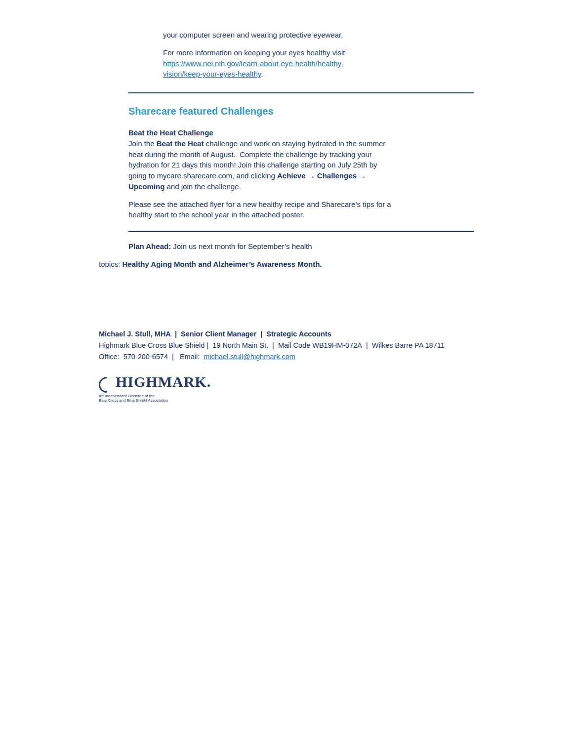your computer screen and wearing protective eyewear.
For more information on keeping your eyes healthy visit https://www.nei.nih.gov/learn-about-eye-health/healthy-vision/keep-your-eyes-healthy.
Sharecare featured Challenges
Beat the Heat Challenge
Join the Beat the Heat challenge and work on staying hydrated in the summer heat during the month of August. Complete the challenge by tracking your hydration for 21 days this month! Join this challenge starting on July 25th by going to mycare.sharecare.com, and clicking Achieve → Challenges → Upcoming and join the challenge.
Please see the attached flyer for a new healthy recipe and Sharecare’s tips for a healthy start to the school year in the attached poster.
Plan Ahead: Join us next month for September’s health
topics: Healthy Aging Month and Alzheimer’s Awareness Month.
Michael J. Stull, MHA | Senior Client Manager | Strategic Accounts
Highmark Blue Cross Blue Shield | 19 North Main St. | Mail Code WB19HM-072A | Wilkes Barre PA 18711
Office: 570-200-6574 | Email: michael.stull@highmark.com
HIGHMARK.
An Independent Licensee of the
Blue Cross and Blue Shield Association